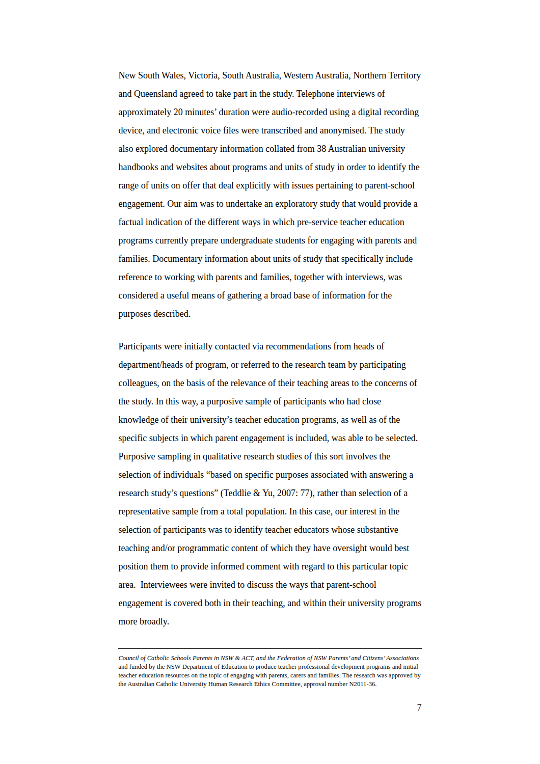New South Wales, Victoria, South Australia, Western Australia, Northern Territory and Queensland agreed to take part in the study. Telephone interviews of approximately 20 minutes’ duration were audio-recorded using a digital recording device, and electronic voice files were transcribed and anonymised. The study also explored documentary information collated from 38 Australian university handbooks and websites about programs and units of study in order to identify the range of units on offer that deal explicitly with issues pertaining to parent-school engagement. Our aim was to undertake an exploratory study that would provide a factual indication of the different ways in which pre-service teacher education programs currently prepare undergraduate students for engaging with parents and families. Documentary information about units of study that specifically include reference to working with parents and families, together with interviews, was considered a useful means of gathering a broad base of information for the purposes described.
Participants were initially contacted via recommendations from heads of department/heads of program, or referred to the research team by participating colleagues, on the basis of the relevance of their teaching areas to the concerns of the study. In this way, a purposive sample of participants who had close knowledge of their university’s teacher education programs, as well as of the specific subjects in which parent engagement is included, was able to be selected. Purposive sampling in qualitative research studies of this sort involves the selection of individuals “based on specific purposes associated with answering a research study’s questions” (Teddlie & Yu, 2007: 77), rather than selection of a representative sample from a total population. In this case, our interest in the selection of participants was to identify teacher educators whose substantive teaching and/or programmatic content of which they have oversight would best position them to provide informed comment with regard to this particular topic area. Interviewees were invited to discuss the ways that parent-school engagement is covered both in their teaching, and within their university programs more broadly.
Council of Catholic Schools Parents in NSW & ACT, and the Federation of NSW Parents’ and Citizens’ Associations and funded by the NSW Department of Education to produce teacher professional development programs and initial teacher education resources on the topic of engaging with parents, carers and families. The research was approved by the Australian Catholic University Human Research Ethics Committee, approval number N2011-36.
7